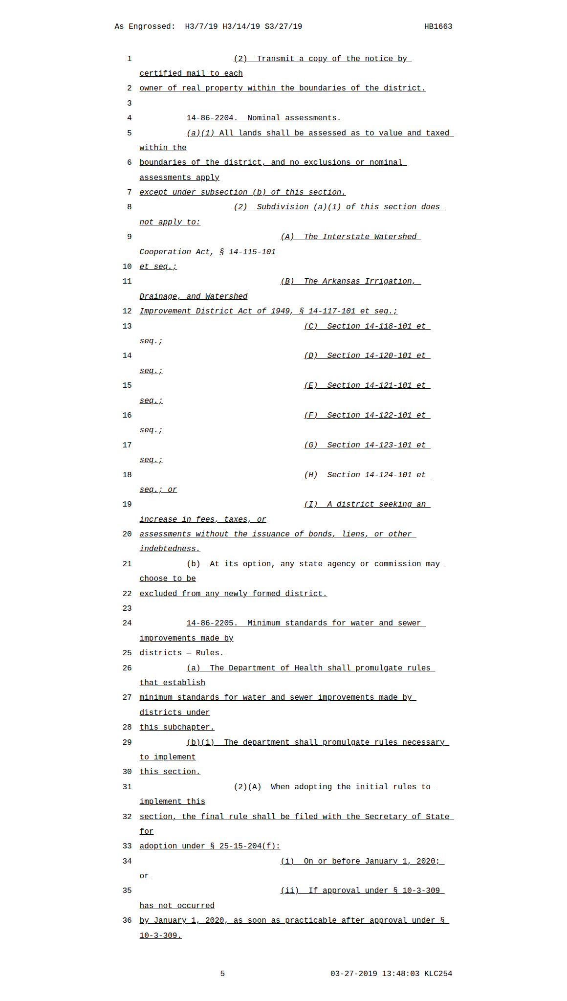As Engrossed: H3/7/19 H3/14/19 S3/27/19 HB1663
(2) Transmit a copy of the notice by certified mail to each
owner of real property within the boundaries of the district.
14-86-2204. Nominal assessments.
(a)(1) All lands shall be assessed as to value and taxed within the
boundaries of the district, and no exclusions or nominal assessments apply
except under subsection (b) of this section.
(2) Subdivision (a)(1) of this section does not apply to:
(A) The Interstate Watershed Cooperation Act, § 14-115-101
et seq.;
(B) The Arkansas Irrigation, Drainage, and Watershed
Improvement District Act of 1949, § 14-117-101 et seq.;
(C) Section 14-118-101 et seq.;
(D) Section 14-120-101 et seq.;
(E) Section 14-121-101 et seq.;
(F) Section 14-122-101 et seq.;
(G) Section 14-123-101 et seq.;
(H) Section 14-124-101 et seq.; or
(I) A district seeking an increase in fees, taxes, or
assessments without the issuance of bonds, liens, or other indebtedness.
(b) At its option, any state agency or commission may choose to be
excluded from any newly formed district.
14-86-2205. Minimum standards for water and sewer improvements made by
districts — Rules.
(a) The Department of Health shall promulgate rules that establish
minimum standards for water and sewer improvements made by districts under
this subchapter.
(b)(1) The department shall promulgate rules necessary to implement
this section.
(2)(A) When adopting the initial rules to implement this
section, the final rule shall be filed with the Secretary of State for
adoption under § 25-15-204(f):
(i) On or before January 1, 2020; or
(ii) If approval under § 10-3-309 has not occurred
by January 1, 2020, as soon as practicable after approval under § 10-3-309.
5 03-27-2019 13:48:03 KLC254